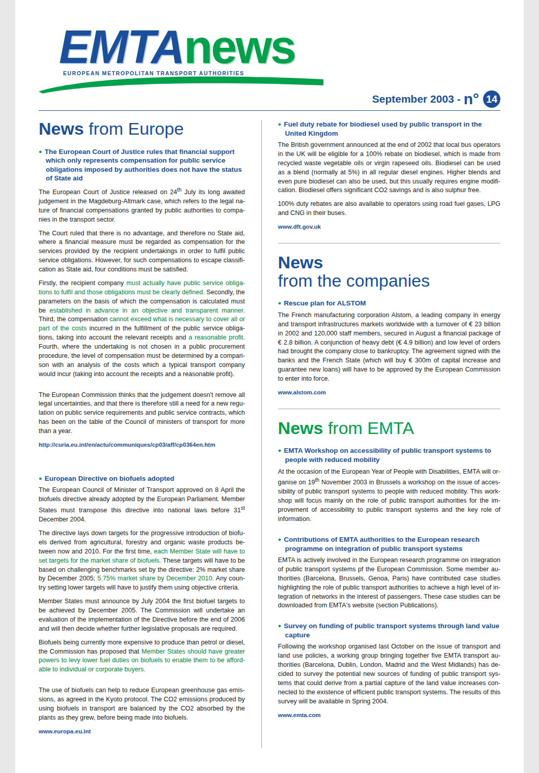EMTA news
EUROPEAN METROPOLITAN TRANSPORT AUTHORITIES
September 2003 - n° 14
News from Europe
The European Court of Justice rules that financial support which only represents compensation for public service obligations imposed by authorities does not have the status of State aid
The European Court of Justice released on 24th July its long awaited judgement in the Magdeburg-Altmark case, which refers to the legal nature of financial compensations granted by public authorities to companies in the transport sector.
The Court ruled that there is no advantage, and therefore no State aid, where a financial measure must be regarded as compensation for the services provided by the recipient undertakings in order to fulfil public service obligations. However, for such compensations to escape classification as State aid, four conditions must be satisfied.
Firstly, the recipient company must actually have public service obligations to fulfil and those obligations must be clearly defined. Secondly, the parameters on the basis of which the compensation is calculated must be established in advance in an objective and transparent manner. Third, the compensation cannot exceed what is necessary to cover all or part of the costs incurred in the fulfillment of the public service obligations, taking into account the relevant receipts and a reasonable profit. Fourth, where the undertaking is not chosen in a public procurement procedure, the level of compensation must be determined by a comparison with an analysis of the costs which a typical transport company would incur (taking into account the receipts and a reasonable profit).
The European Commission thinks that the judgement doesn't remove all legal uncertainties, and that there is therefore still a need for a new regulation on public service requirements and public service contracts, which has been on the table of the Council of ministers of transport for more than a year.
http://curia.eu.int/en/actu/communiques/cp03/aff/cp0364en.htm
European Directive on biofuels adopted
The European Council of Minister of Transport approved on 8 April the biofuels directive already adopted by the European Parliament. Member States must transpose this directive into national laws before 31st December 2004.
The directive lays down targets for the progressive introduction of biofuels derived from agricultural, forestry and organic waste products between now and 2010. For the first time, each Member State will have to set targets for the market share of biofuels. These targets will have to be based on challenging benchmarks set by the directive: 2% market share by December 2005; 5.75% market share by December 2010. Any country setting lower targets will have to justify them using objective criteria.
Member States must announce by July 2004 the first biofuel targets to be achieved by December 2005. The Commission will undertake an evaluation of the implementation of the Directive before the end of 2006 and will then decide whether further legislative proposals are required.
Biofuels being currently more expensive to produce than petrol or diesel, the Commission has proposed that Member States should have greater powers to levy lower fuel duties on biofuels to enable them to be affordable to individual or corporate buyers.
The use of biofuels can help to reduce European greenhouse gas emissions, as agreed in the Kyoto protocol. The CO2 emissions produced by using biofuels in transport are balanced by the CO2 absorbed by the plants as they grew, before being made into biofuels.
www.europa.eu.int
Fuel duty rebate for biodiesel used by public transport in the United Kingdom
The British government announced at the end of 2002 that local bus operators in the UK will be eligible for a 100% rebate on biodiesel, which is made from recycled waste vegetable oils or virgin rapeseed oils. Biodiesel can be used as a blend (normally at 5%) in all regular diesel engines. Higher blends and even pure biodiesel can also be used, but this usually requires engine modification. Biodiesel offers significant CO2 savings and is also sulphur free.
100% duty rebates are also available to operators using road fuel gases, LPG and CNG in their buses.
www.dft.gov.uk
News
from the companies
Rescue plan for ALSTOM
The French manufacturing corporation Alstom, a leading company in energy and transport infrastructures markets worldwide with a turnover of € 23 billion in 2002 and 120,000 staff members, secured in August a financial package of € 2.8 billion. A conjunction of heavy debt (€ 4.9 billion) and low level of orders had brought the company close to bankruptcy. The agreement signed with the banks and the French State (which will buy € 300m of capital increase and guarantee new loans) will have to be approved by the European Commission to enter into force.
www.alstom.com
News from EMTA
EMTA Workshop on accessibility of public transport systems to people with reduced mobility
At the occasion of the European Year of People with Disabilities, EMTA will organise on 19th November 2003 in Brussels a workshop on the issue of accessibility of public transport systems to people with reduced mobility. This workshop will focus mainly on the role of public transport authorities for the improvement of accessibility to public transport systems and the key role of information.
Contributions of EMTA authorities to the European research programme on integration of public transport systems
EMTA is actively involved in the European research programme on integration of public transport systems pf the European Commission. Some member authorities (Barcelona, Brussels, Genoa, Paris) have contributed case studies highlighting the role of public transport authorities to achieve a high level of integration of networks in the interest of passengers. These case studies can be downloaded from EMTA's website (section Publications).
Survey on funding of public transport systems through land value capture
Following the workshop organised last October on the issue of transport and land use policies, a working group bringing together five EMTA transport authorities (Barcelona, Dublin, London, Madrid and the West Midlands) has decided to survey the potential new sources of funding of public transport systems that could derive from a partial capture of the land value increases connected to the existence of efficient public transport systems. The results of this survey will be available in Spring 2004.
www.emta.com